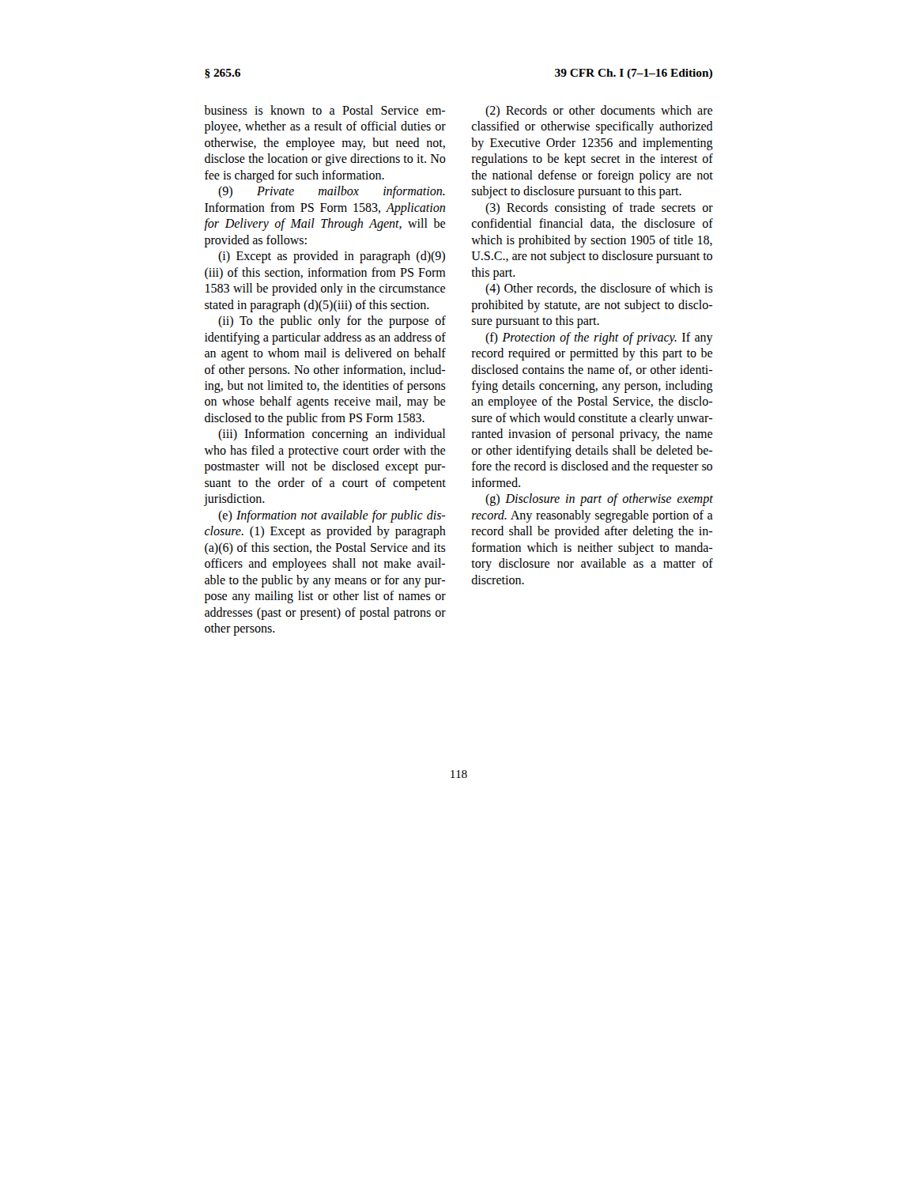§ 265.6 39 CFR Ch. I (7–1–16 Edition)
business is known to a Postal Service employee, whether as a result of official duties or otherwise, the employee may, but need not, disclose the location or give directions to it. No fee is charged for such information.
(9) Private mailbox information. Information from PS Form 1583, Application for Delivery of Mail Through Agent, will be provided as follows:
(i) Except as provided in paragraph (d)(9)(iii) of this section, information from PS Form 1583 will be provided only in the circumstance stated in paragraph (d)(5)(iii) of this section.
(ii) To the public only for the purpose of identifying a particular address as an address of an agent to whom mail is delivered on behalf of other persons. No other information, including, but not limited to, the identities of persons on whose behalf agents receive mail, may be disclosed to the public from PS Form 1583.
(iii) Information concerning an individual who has filed a protective court order with the postmaster will not be disclosed except pursuant to the order of a court of competent jurisdiction.
(e) Information not available for public disclosure. (1) Except as provided by paragraph (a)(6) of this section, the Postal Service and its officers and employees shall not make available to the public by any means or for any purpose any mailing list or other list of names or addresses (past or present) of postal patrons or other persons.
(2) Records or other documents which are classified or otherwise specifically authorized by Executive Order 12356 and implementing regulations to be kept secret in the interest of the national defense or foreign policy are not subject to disclosure pursuant to this part.
(3) Records consisting of trade secrets or confidential financial data, the disclosure of which is prohibited by section 1905 of title 18, U.S.C., are not subject to disclosure pursuant to this part.
(4) Other records, the disclosure of which is prohibited by statute, are not subject to disclosure pursuant to this part.
(f) Protection of the right of privacy. If any record required or permitted by this part to be disclosed contains the name of, or other identifying details concerning, any person, including an employee of the Postal Service, the disclosure of which would constitute a clearly unwarranted invasion of personal privacy, the name or other identifying details shall be deleted before the record is disclosed and the requester so informed.
(g) Disclosure in part of otherwise exempt record. Any reasonably segregable portion of a record shall be provided after deleting the information which is neither subject to mandatory disclosure nor available as a matter of discretion.
118